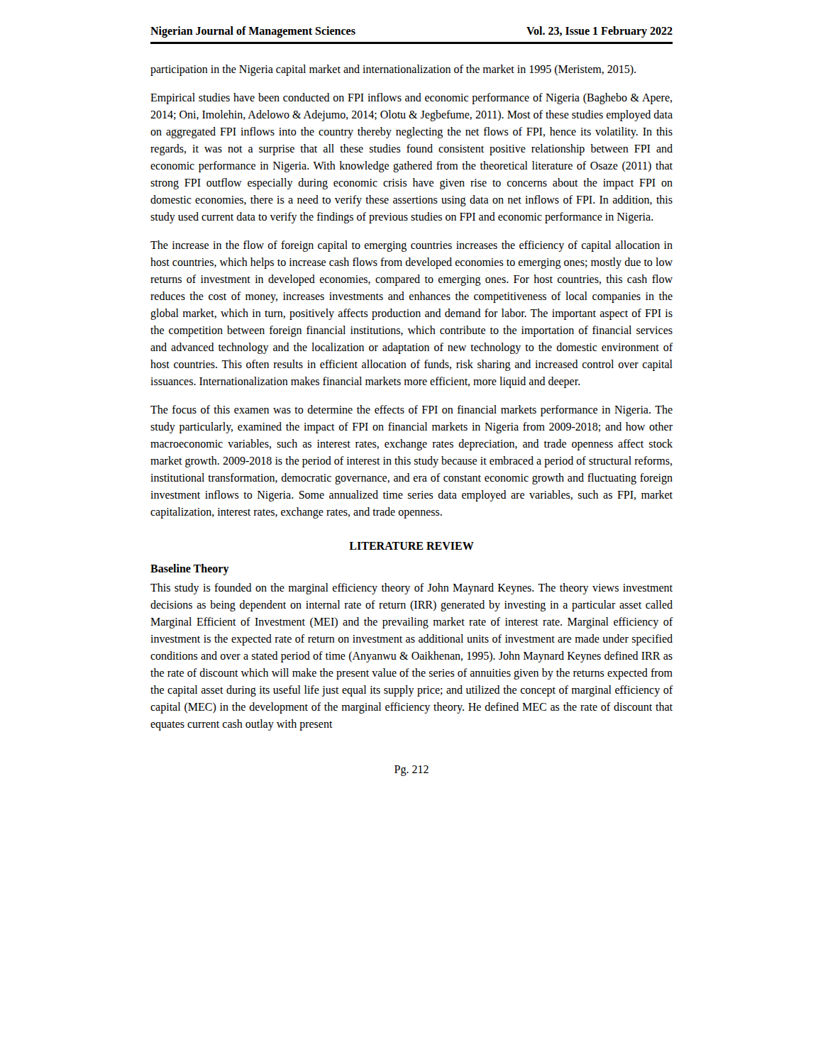Nigerian Journal of Management Sciences Vol. 23, Issue 1 February 2022
participation in the Nigeria capital market and internationalization of the market in 1995 (Meristem, 2015).
Empirical studies have been conducted on FPI inflows and economic performance of Nigeria (Baghebo & Apere, 2014; Oni, Imolehin, Adelowo & Adejumo, 2014; Olotu & Jegbefume, 2011). Most of these studies employed data on aggregated FPI inflows into the country thereby neglecting the net flows of FPI, hence its volatility. In this regards, it was not a surprise that all these studies found consistent positive relationship between FPI and economic performance in Nigeria. With knowledge gathered from the theoretical literature of Osaze (2011) that strong FPI outflow especially during economic crisis have given rise to concerns about the impact FPI on domestic economies, there is a need to verify these assertions using data on net inflows of FPI. In addition, this study used current data to verify the findings of previous studies on FPI and economic performance in Nigeria.
The increase in the flow of foreign capital to emerging countries increases the efficiency of capital allocation in host countries, which helps to increase cash flows from developed economies to emerging ones; mostly due to low returns of investment in developed economies, compared to emerging ones. For host countries, this cash flow reduces the cost of money, increases investments and enhances the competitiveness of local companies in the global market, which in turn, positively affects production and demand for labor. The important aspect of FPI is the competition between foreign financial institutions, which contribute to the importation of financial services and advanced technology and the localization or adaptation of new technology to the domestic environment of host countries. This often results in efficient allocation of funds, risk sharing and increased control over capital issuances. Internationalization makes financial markets more efficient, more liquid and deeper.
The focus of this examen was to determine the effects of FPI on financial markets performance in Nigeria. The study particularly, examined the impact of FPI on financial markets in Nigeria from 2009-2018; and how other macroeconomic variables, such as interest rates, exchange rates depreciation, and trade openness affect stock market growth. 2009-2018 is the period of interest in this study because it embraced a period of structural reforms, institutional transformation, democratic governance, and era of constant economic growth and fluctuating foreign investment inflows to Nigeria. Some annualized time series data employed are variables, such as FPI, market capitalization, interest rates, exchange rates, and trade openness.
Literature Review
Baseline Theory
This study is founded on the marginal efficiency theory of John Maynard Keynes. The theory views investment decisions as being dependent on internal rate of return (IRR) generated by investing in a particular asset called Marginal Efficient of Investment (MEI) and the prevailing market rate of interest rate. Marginal efficiency of investment is the expected rate of return on investment as additional units of investment are made under specified conditions and over a stated period of time (Anyanwu & Oaikhenan, 1995). John Maynard Keynes defined IRR as the rate of discount which will make the present value of the series of annuities given by the returns expected from the capital asset during its useful life just equal its supply price; and utilized the concept of marginal efficiency of capital (MEC) in the development of the marginal efficiency theory. He defined MEC as the rate of discount that equates current cash outlay with present
Pg. 212